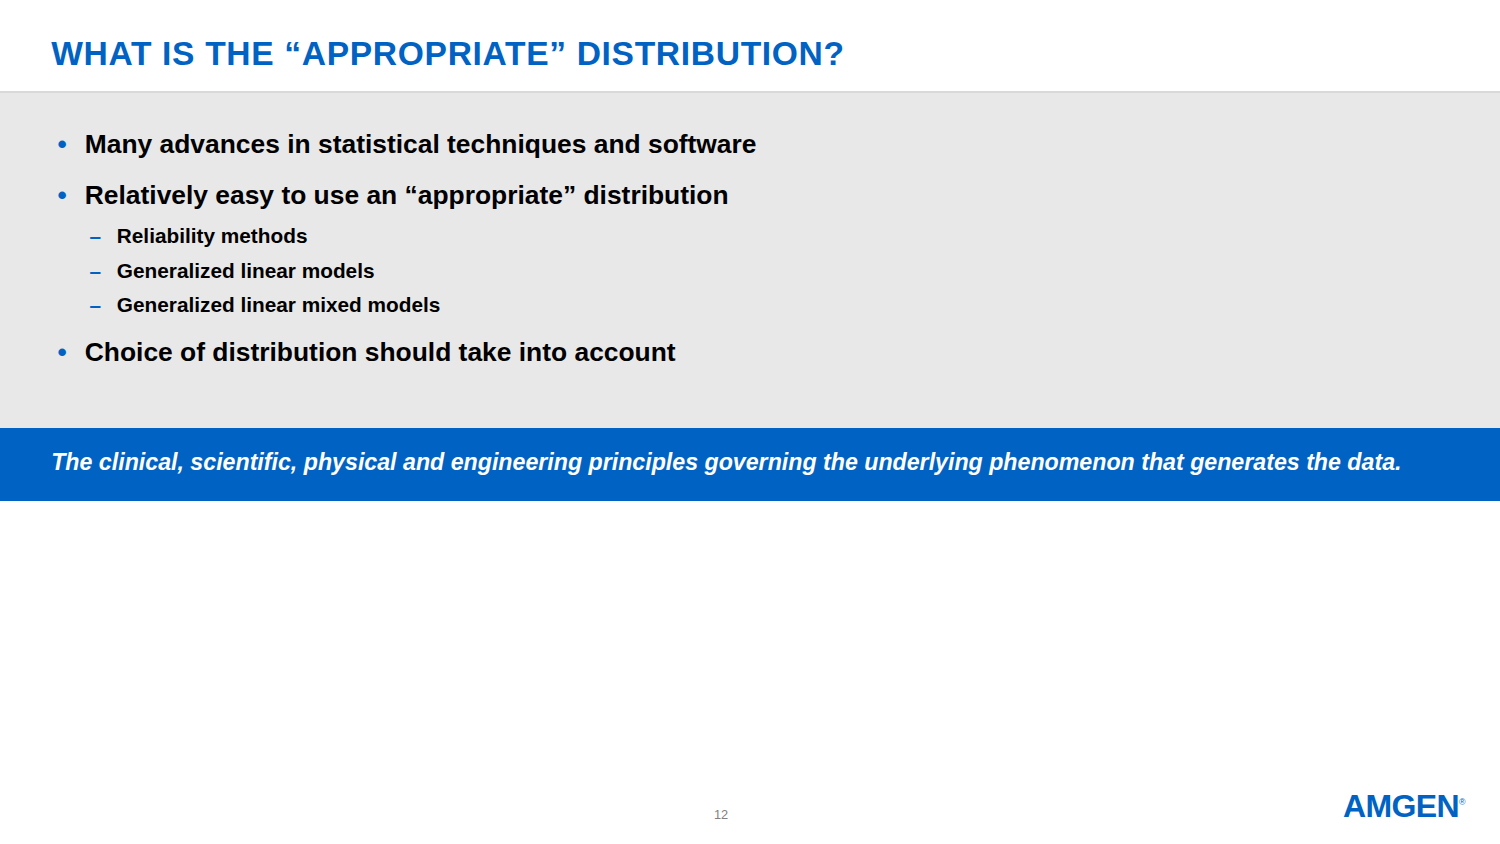What is the “Appropriate” Distribution?
Many advances in statistical techniques and software
Relatively easy to use an “appropriate” distribution
Reliability methods
Generalized linear models
Generalized linear mixed models
Choice of distribution should take into account
The clinical, scientific, physical and engineering principles governing the underlying phenomenon that generates the data.
12 AMGEN®